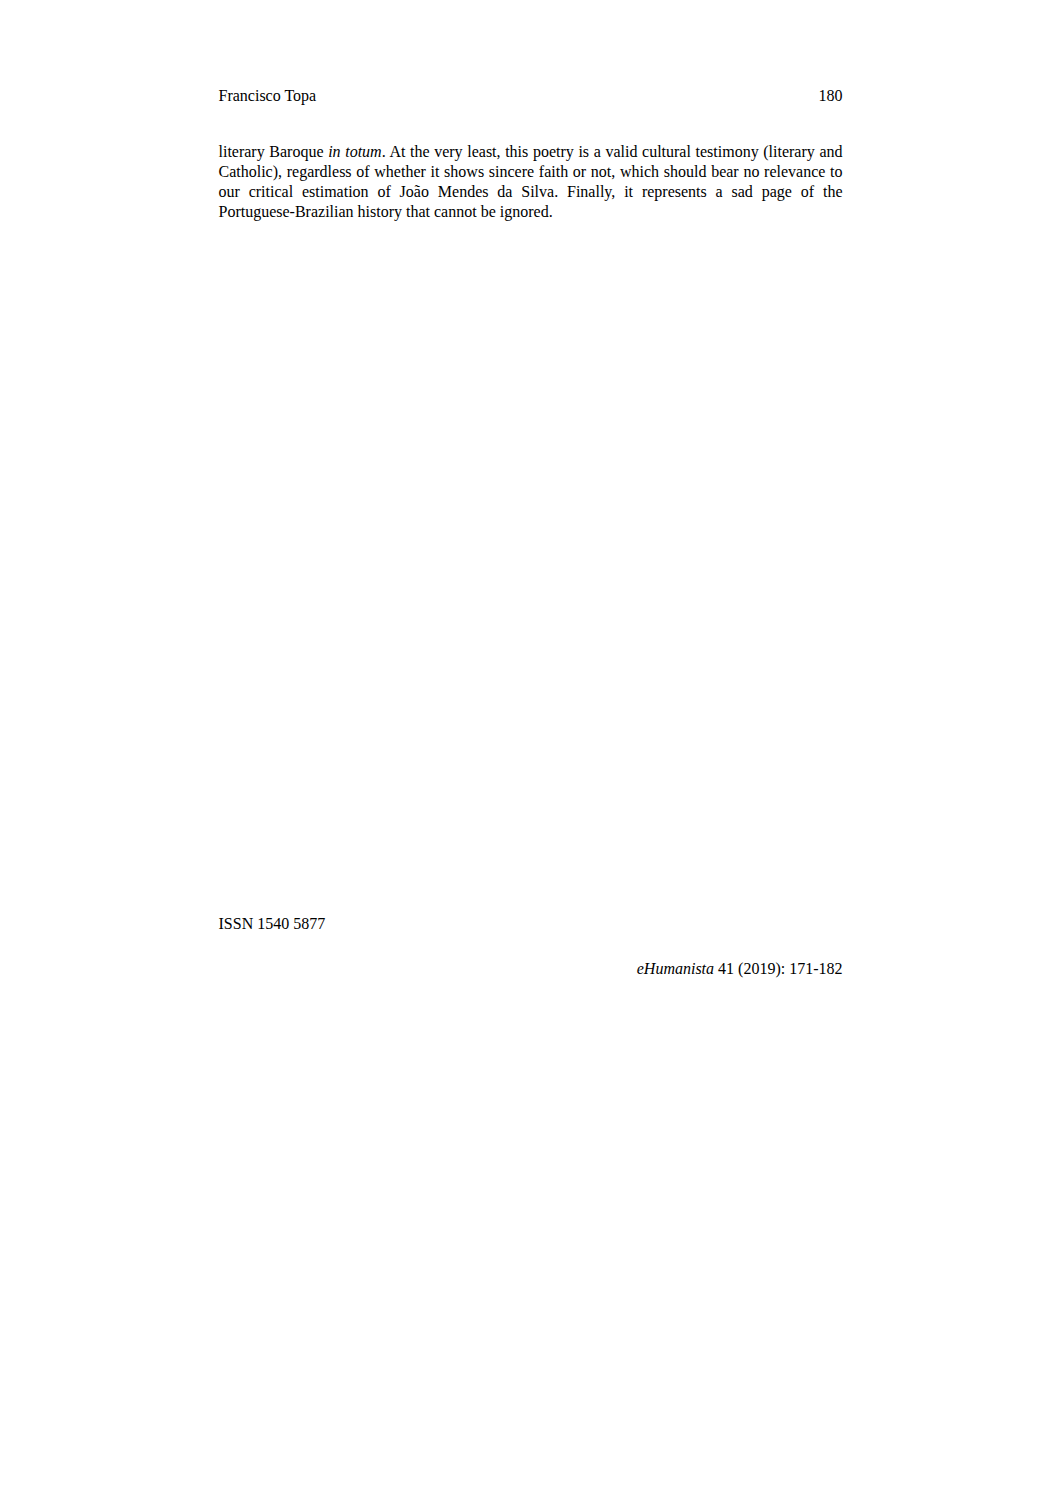Francisco Topa
180
literary Baroque in totum. At the very least, this poetry is a valid cultural testimony (literary and Catholic), regardless of whether it shows sincere faith or not, which should bear no relevance to our critical estimation of João Mendes da Silva. Finally, it represents a sad page of the Portuguese-Brazilian history that cannot be ignored.
ISSN 1540 5877
eHumanista 41 (2019): 171-182